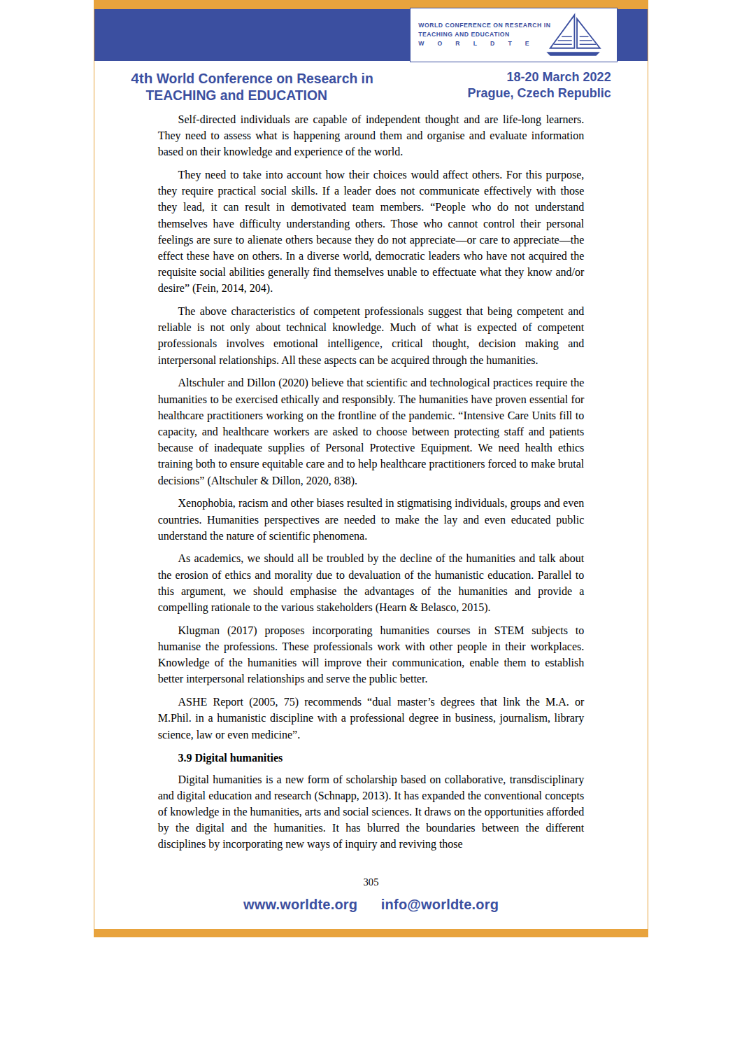World Conference on Research in
Teaching and Education
W O R L D T E
4th World Conference on Research in TEACHING and EDUCATION
18-20 March 2022
Prague, Czech Republic
Self-directed individuals are capable of independent thought and are life-long learners. They need to assess what is happening around them and organise and evaluate information based on their knowledge and experience of the world.
They need to take into account how their choices would affect others. For this purpose, they require practical social skills. If a leader does not communicate effectively with those they lead, it can result in demotivated team members. “People who do not understand themselves have difficulty understanding others. Those who cannot control their personal feelings are sure to alienate others because they do not appreciate—or care to appreciate—the effect these have on others. In a diverse world, democratic leaders who have not acquired the requisite social abilities generally find themselves unable to effectuate what they know and/or desire” (Fein, 2014, 204).
The above characteristics of competent professionals suggest that being competent and reliable is not only about technical knowledge. Much of what is expected of competent professionals involves emotional intelligence, critical thought, decision making and interpersonal relationships. All these aspects can be acquired through the humanities.
Altschuler and Dillon (2020) believe that scientific and technological practices require the humanities to be exercised ethically and responsibly. The humanities have proven essential for healthcare practitioners working on the frontline of the pandemic. “Intensive Care Units fill to capacity, and healthcare workers are asked to choose between protecting staff and patients because of inadequate supplies of Personal Protective Equipment. We need health ethics training both to ensure equitable care and to help healthcare practitioners forced to make brutal decisions” (Altschuler & Dillon, 2020, 838).
Xenophobia, racism and other biases resulted in stigmatising individuals, groups and even countries. Humanities perspectives are needed to make the lay and even educated public understand the nature of scientific phenomena.
As academics, we should all be troubled by the decline of the humanities and talk about the erosion of ethics and morality due to devaluation of the humanistic education. Parallel to this argument, we should emphasise the advantages of the humanities and provide a compelling rationale to the various stakeholders (Hearn & Belasco, 2015).
Klugman (2017) proposes incorporating humanities courses in STEM subjects to humanise the professions. These professionals work with other people in their workplaces. Knowledge of the humanities will improve their communication, enable them to establish better interpersonal relationships and serve the public better.
ASHE Report (2005, 75) recommends “dual master’s degrees that link the M.A. or M.Phil. in a humanistic discipline with a professional degree in business, journalism, library science, law or even medicine”.
3.9 Digital humanities
Digital humanities is a new form of scholarship based on collaborative, transdisciplinary and digital education and research (Schnapp, 2013). It has expanded the conventional concepts of knowledge in the humanities, arts and social sciences. It draws on the opportunities afforded by the digital and the humanities. It has blurred the boundaries between the different disciplines by incorporating new ways of inquiry and reviving those
305
www.worldte.org info@worldte.org